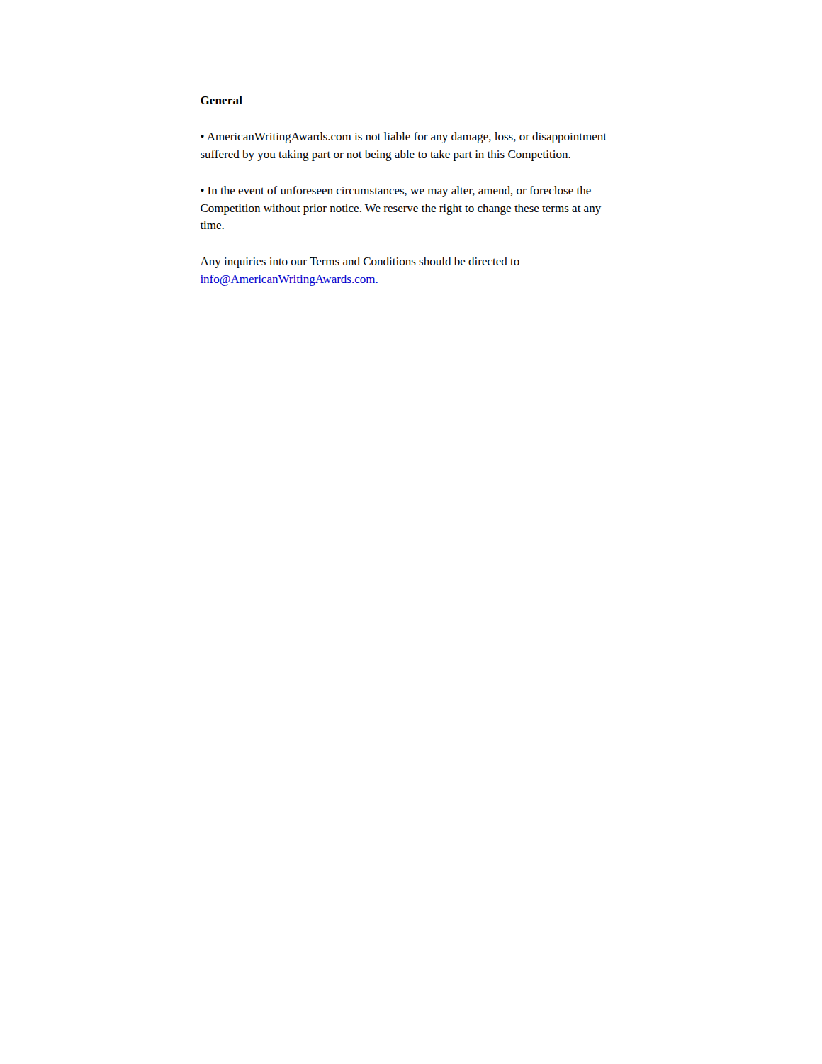General
• AmericanWritingAwards.com is not liable for any damage, loss, or disappointment suffered by you taking part or not being able to take part in this Competition.
• In the event of unforeseen circumstances, we may alter, amend, or foreclose the Competition without prior notice. We reserve the right to change these terms at any time.
Any inquiries into our Terms and Conditions should be directed to info@AmericanWritingAwards.com.